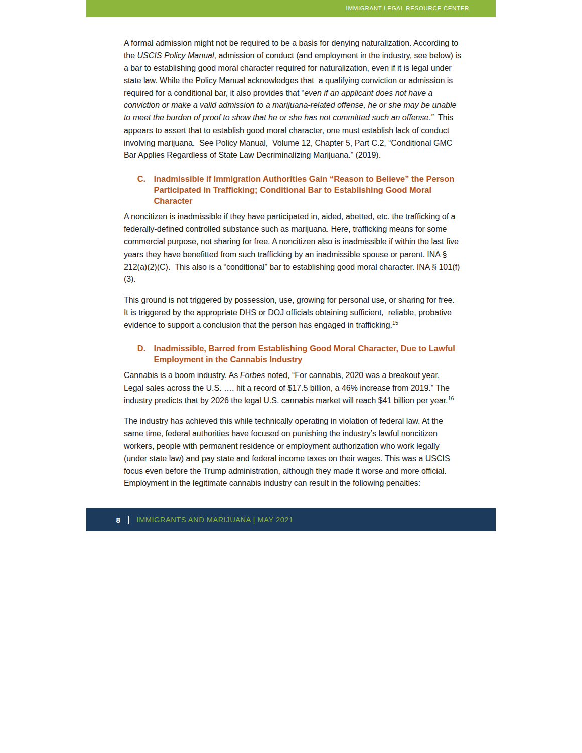IMMIGRANT LEGAL RESOURCE CENTER
A formal admission might not be required to be a basis for denying naturalization. According to the USCIS Policy Manual, admission of conduct (and employment in the industry, see below) is a bar to establishing good moral character required for naturalization, even if it is legal under state law. While the Policy Manual acknowledges that a qualifying conviction or admission is required for a conditional bar, it also provides that “even if an applicant does not have a conviction or make a valid admission to a marijuana-related offense, he or she may be unable to meet the burden of proof to show that he or she has not committed such an offense.” This appears to assert that to establish good moral character, one must establish lack of conduct involving marijuana. See Policy Manual, Volume 12, Chapter 5, Part C.2, “Conditional GMC Bar Applies Regardless of State Law Decriminalizing Marijuana.” (2019).
C. Inadmissible if Immigration Authorities Gain “Reason to Believe” the Person Participated in Trafficking; Conditional Bar to Establishing Good Moral Character
A noncitizen is inadmissible if they have participated in, aided, abetted, etc. the trafficking of a federally-defined controlled substance such as marijuana. Here, trafficking means for some commercial purpose, not sharing for free. A noncitizen also is inadmissible if within the last five years they have benefitted from such trafficking by an inadmissible spouse or parent. INA § 212(a)(2)(C). This also is a “conditional” bar to establishing good moral character. INA § 101(f)(3).
This ground is not triggered by possession, use, growing for personal use, or sharing for free. It is triggered by the appropriate DHS or DOJ officials obtaining sufficient, reliable, probative evidence to support a conclusion that the person has engaged in trafficking.15
D. Inadmissible, Barred from Establishing Good Moral Character, Due to Lawful Employment in the Cannabis Industry
Cannabis is a boom industry. As Forbes noted, “For cannabis, 2020 was a breakout year. Legal sales across the U.S. …. hit a record of $17.5 billion, a 46% increase from 2019.” The industry predicts that by 2026 the legal U.S. cannabis market will reach $41 billion per year.16
The industry has achieved this while technically operating in violation of federal law. At the same time, federal authorities have focused on punishing the industry’s lawful noncitizen workers, people with permanent residence or employment authorization who work legally (under state law) and pay state and federal income taxes on their wages. This was a USCIS focus even before the Trump administration, although they made it worse and more official. Employment in the legitimate cannabis industry can result in the following penalties:
8
IMMIGRANTS AND MARIJUANA | MAY 2021